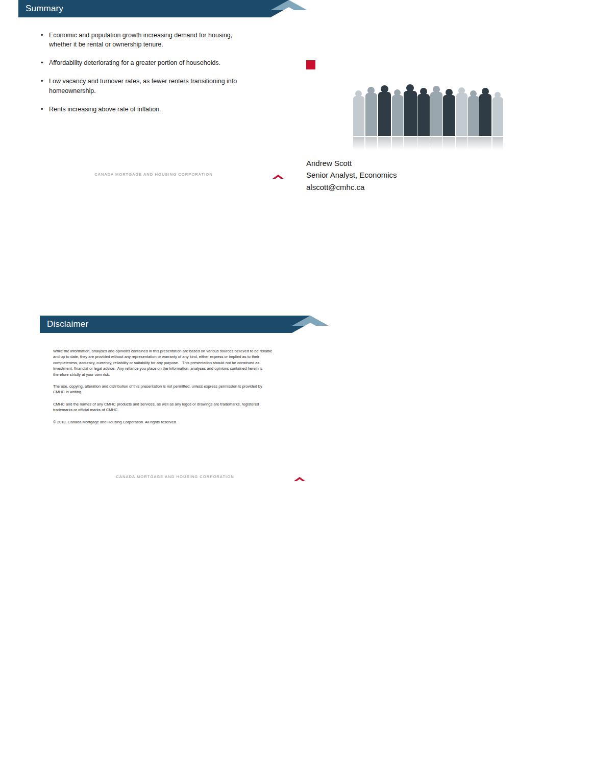Summary
Economic and population growth increasing demand for housing, whether it be rental or ownership tenure.
Affordability deteriorating for a greater portion of households.
Low vacancy and turnover rates, as fewer renters transitioning into homeownership.
Rents increasing above rate of inflation.
Canada Mortgage and Housing Corporation
Andrew Scott
Senior Analyst, Economics
alscott@cmhc.ca
Disclaimer
While the information, analyses and opinions contained in this presentation are based on various sources believed to be reliable and up to date, they are provided without any representation or warranty of any kind, either express or implied as to their completeness, accuracy, currency, reliability or suitability for any purpose. This presentation should not be construed as investment, financial or legal advice. Any reliance you place on the information, analyses and opinions contained herein is therefore strictly at your own risk.
The use, copying, alteration and distribution of this presentation is not permitted, unless express permission is provided by CMHC in writing.
CMHC and the names of any CMHC products and services, as well as any logos or drawings are trademarks, registered trademarks or official marks of CMHC.
© 2018, Canada Mortgage and Housing Corporation. All rights reserved.
Canada Mortgage and Housing Corporation